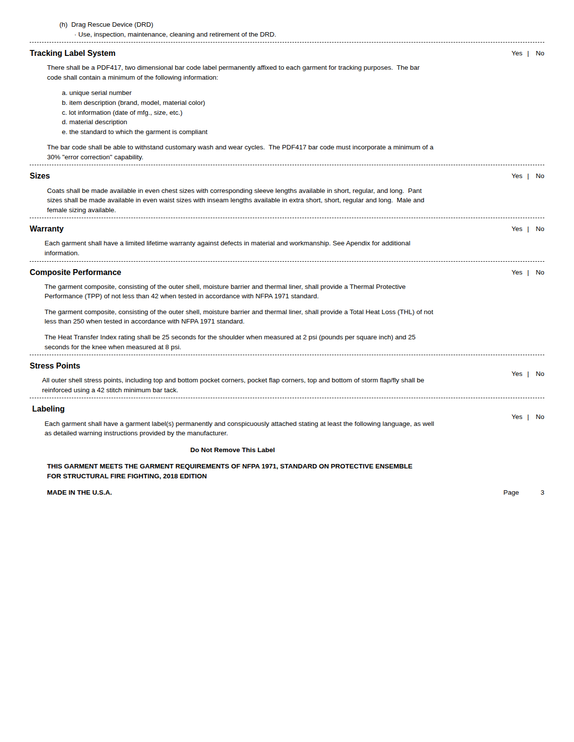(h) Drag Rescue Device (DRD)
· Use, inspection, maintenance, cleaning and retirement of the DRD.
Yes | No
Tracking Label System
There shall be a PDF417, two dimensional bar code label permanently affixed to each garment for tracking purposes. The bar code shall contain a minimum of the following information:
a. unique serial number
b. item description (brand, model, material color)
c. lot information (date of mfg., size, etc.)
d. material description
e. the standard to which the garment is compliant
The bar code shall be able to withstand customary wash and wear cycles. The PDF417 bar code must incorporate a minimum of a 30% "error correction" capability.
Yes | No
Sizes
Coats shall be made available in even chest sizes with corresponding sleeve lengths available in short, regular, and long. Pant sizes shall be made available in even waist sizes with inseam lengths available in extra short, short, regular and long. Male and female sizing available.
Yes | No
Warranty
Each garment shall have a limited lifetime warranty against defects in material and workmanship. See Apendix for additional information.
Yes | No
Composite Performance
The garment composite, consisting of the outer shell, moisture barrier and thermal liner, shall provide a Thermal Protective Performance (TPP) of not less than 42 when tested in accordance with NFPA 1971 standard.
The garment composite, consisting of the outer shell, moisture barrier and thermal liner, shall provide a Total Heat Loss (THL) of not less than 250 when tested in accordance with NFPA 1971 standard.
The Heat Transfer Index rating shall be 25 seconds for the shoulder when measured at 2 psi (pounds per square inch) and 25 seconds for the knee when measured at 8 psi.
Yes | No
Stress Points
All outer shell stress points, including top and bottom pocket corners, pocket flap corners, top and bottom of storm flap/fly shall be reinforced using a 42 stitch minimum bar tack.
Yes | No
Labeling
Each garment shall have a garment label(s) permanently and conspicuously attached stating at least the following language, as well as detailed warning instructions provided by the manufacturer.
Do Not Remove This Label
THIS GARMENT MEETS THE GARMENT REQUIREMENTS OF NFPA 1971, STANDARD ON PROTECTIVE ENSEMBLE FOR STRUCTURAL FIRE FIGHTING, 2018 EDITION
MADE IN THE U.S.A.
Page 3